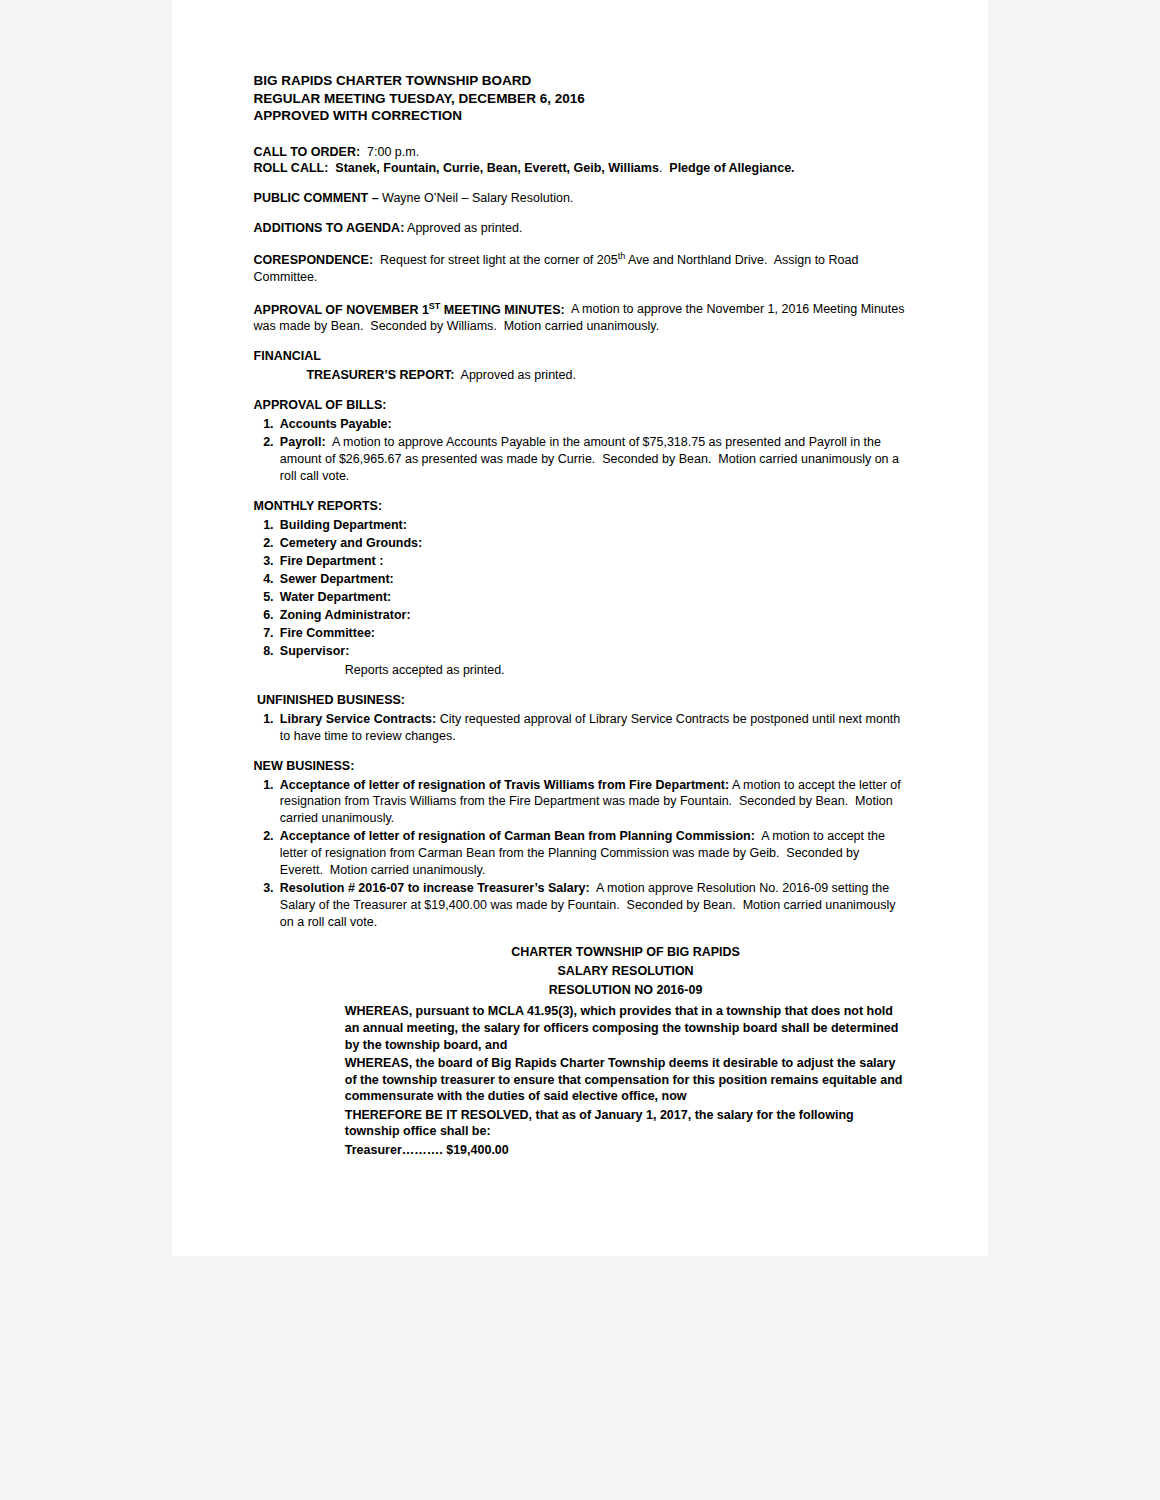BIG RAPIDS CHARTER TOWNSHIP BOARD
REGULAR MEETING TUESDAY, DECEMBER 6, 2016
APPROVED WITH CORRECTION
CALL TO ORDER: 7:00 p.m.
ROLL CALL: Stanek, Fountain, Currie, Bean, Everett, Geib, Williams. Pledge of Allegiance.
PUBLIC COMMENT – Wayne O’Neil – Salary Resolution.
ADDITIONS TO AGENDA: Approved as printed.
CORESPONDENCE: Request for street light at the corner of 205th Ave and Northland Drive. Assign to Road Committee.
APPROVAL OF NOVEMBER 1ST MEETING MINUTES: A motion to approve the November 1, 2016 Meeting Minutes was made by Bean. Seconded by Williams. Motion carried unanimously.
FINANCIAL
TREASURER’S REPORT: Approved as printed.
APPROVAL OF BILLS:
1. Accounts Payable:
2. Payroll: A motion to approve Accounts Payable in the amount of $75,318.75 as presented and Payroll in the amount of $26,965.67 as presented was made by Currie. Seconded by Bean. Motion carried unanimously on a roll call vote.
MONTHLY REPORTS:
1. Building Department:
2. Cemetery and Grounds:
3. Fire Department :
4. Sewer Department:
5. Water Department:
6. Zoning Administrator:
7. Fire Committee:
8. Supervisor:
Reports accepted as printed.
UNFINISHED BUSINESS:
1. Library Service Contracts: City requested approval of Library Service Contracts be postponed until next month to have time to review changes.
NEW BUSINESS:
1. Acceptance of letter of resignation of Travis Williams from Fire Department: A motion to accept the letter of resignation from Travis Williams from the Fire Department was made by Fountain. Seconded by Bean. Motion carried unanimously.
2. Acceptance of letter of resignation of Carman Bean from Planning Commission: A motion to accept the letter of resignation from Carman Bean from the Planning Commission was made by Geib. Seconded by Everett. Motion carried unanimously.
3. Resolution # 2016-07 to increase Treasurer’s Salary: A motion approve Resolution No. 2016-09 setting the Salary of the Treasurer at $19,400.00 was made by Fountain. Seconded by Bean. Motion carried unanimously on a roll call vote.
CHARTER TOWNSHIP OF BIG RAPIDS
SALARY RESOLUTION
RESOLUTION NO 2016-09
WHEREAS, pursuant to MCLA 41.95(3), which provides that in a township that does not hold an annual meeting, the salary for officers composing the township board shall be determined by the township board, and
WHEREAS, the board of Big Rapids Charter Township deems it desirable to adjust the salary of the township treasurer to ensure that compensation for this position remains equitable and commensurate with the duties of said elective office, now
THEREFORE BE IT RESOLVED, that as of January 1, 2017, the salary for the following township office shall be:
Treasurer………. $19,400.00